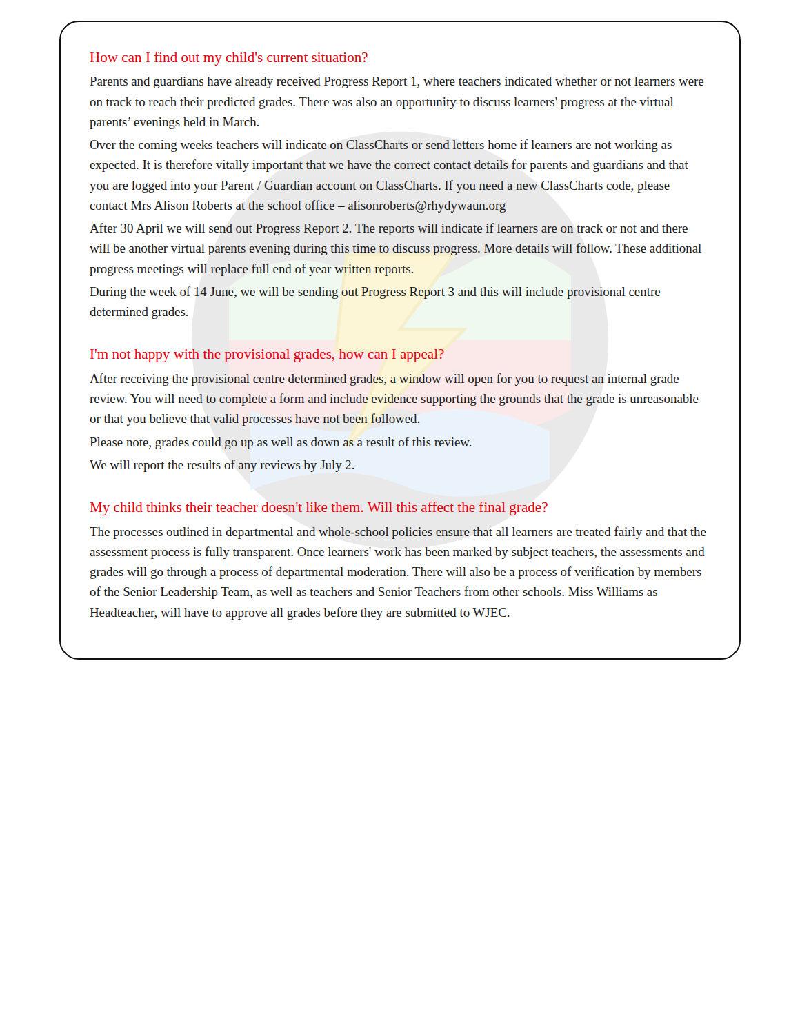How can I find out my child's current situation?
Parents and guardians have already received Progress Report 1, where teachers indicated whether or not learners were on track to reach their predicted grades. There was also an opportunity to discuss learners' progress at the virtual parents’ evenings held in March.
Over the coming weeks teachers will indicate on ClassCharts or send letters home if learners are not working as expected. It is therefore vitally important that we have the correct contact details for parents and guardians and that you are logged into your Parent / Guardian account on ClassCharts. If you need a new ClassCharts code, please contact Mrs Alison Roberts at the school office – alisonroberts@rhydywaun.org
After 30 April we will send out Progress Report 2. The reports will indicate if learners are on track or not and there will be another virtual parents evening during this time to discuss progress. More details will follow. These additional progress meetings will replace full end of year written reports.
During the week of 14 June, we will be sending out Progress Report 3 and this will include provisional centre determined grades.
I'm not happy with the provisional grades, how can I appeal?
After receiving the provisional centre determined grades, a window will open for you to request an internal grade review. You will need to complete a form and include evidence supporting the grounds that the grade is unreasonable or that you believe that valid processes have not been followed.
Please note, grades could go up as well as down as a result of this review.
We will report the results of any reviews by July 2.
My child thinks their teacher doesn't like them. Will this affect the final grade?
The processes outlined in departmental and whole-school policies ensure that all learners are treated fairly and that the assessment process is fully transparent. Once learners' work has been marked by subject teachers, the assessments and grades will go through a process of departmental moderation. There will also be a process of verification by members of the Senior Leadership Team, as well as teachers and Senior Teachers from other schools. Miss Williams as Headteacher, will have to approve all grades before they are submitted to WJEC.